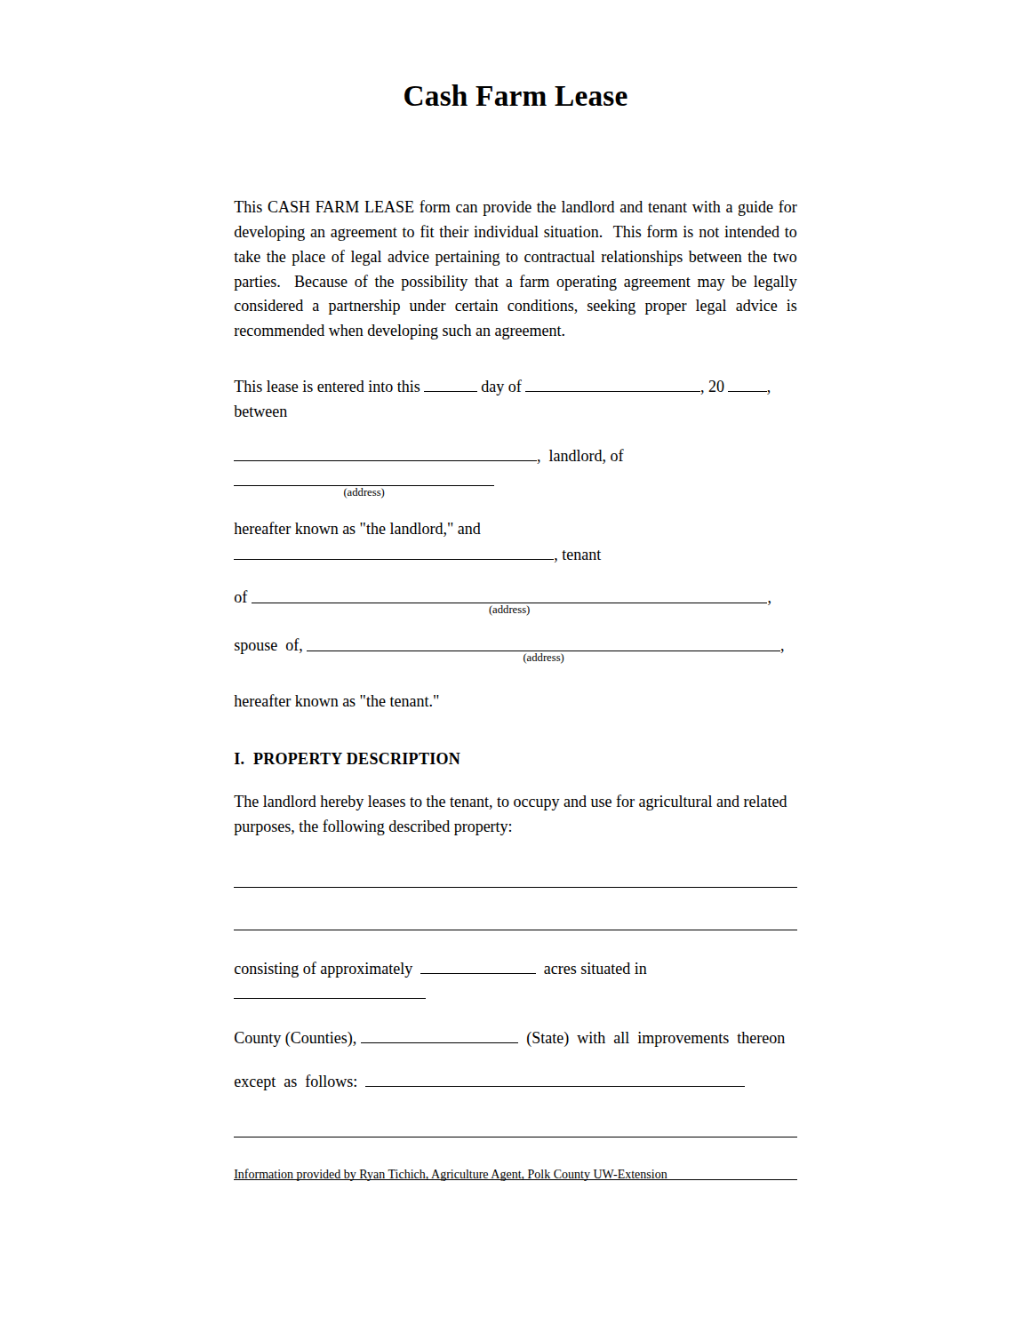Cash Farm Lease
This CASH FARM LEASE form can provide the landlord and tenant with a guide for developing an agreement to fit their individual situation. This form is not intended to take the place of legal advice pertaining to contractual relationships between the two parties. Because of the possibility that a farm operating agreement may be legally considered a partnership under certain conditions, seeking proper legal advice is recommended when developing such an agreement.
This lease is entered into this day of , 20 , between
, landlord, of (address)
hereafter known as "the landlord," and , tenant
of (address) ,
spouse of, (address) ,
hereafter known as "the tenant."
I. PROPERTY DESCRIPTION
The landlord hereby leases to the tenant, to occupy and use for agricultural and related purposes, the following described property:
consisting of approximately acres situated in
County (Counties), (State) with all improvements thereon
except as follows:
Information provided by Ryan Tichich, Agriculture Agent, Polk County UW-Extension